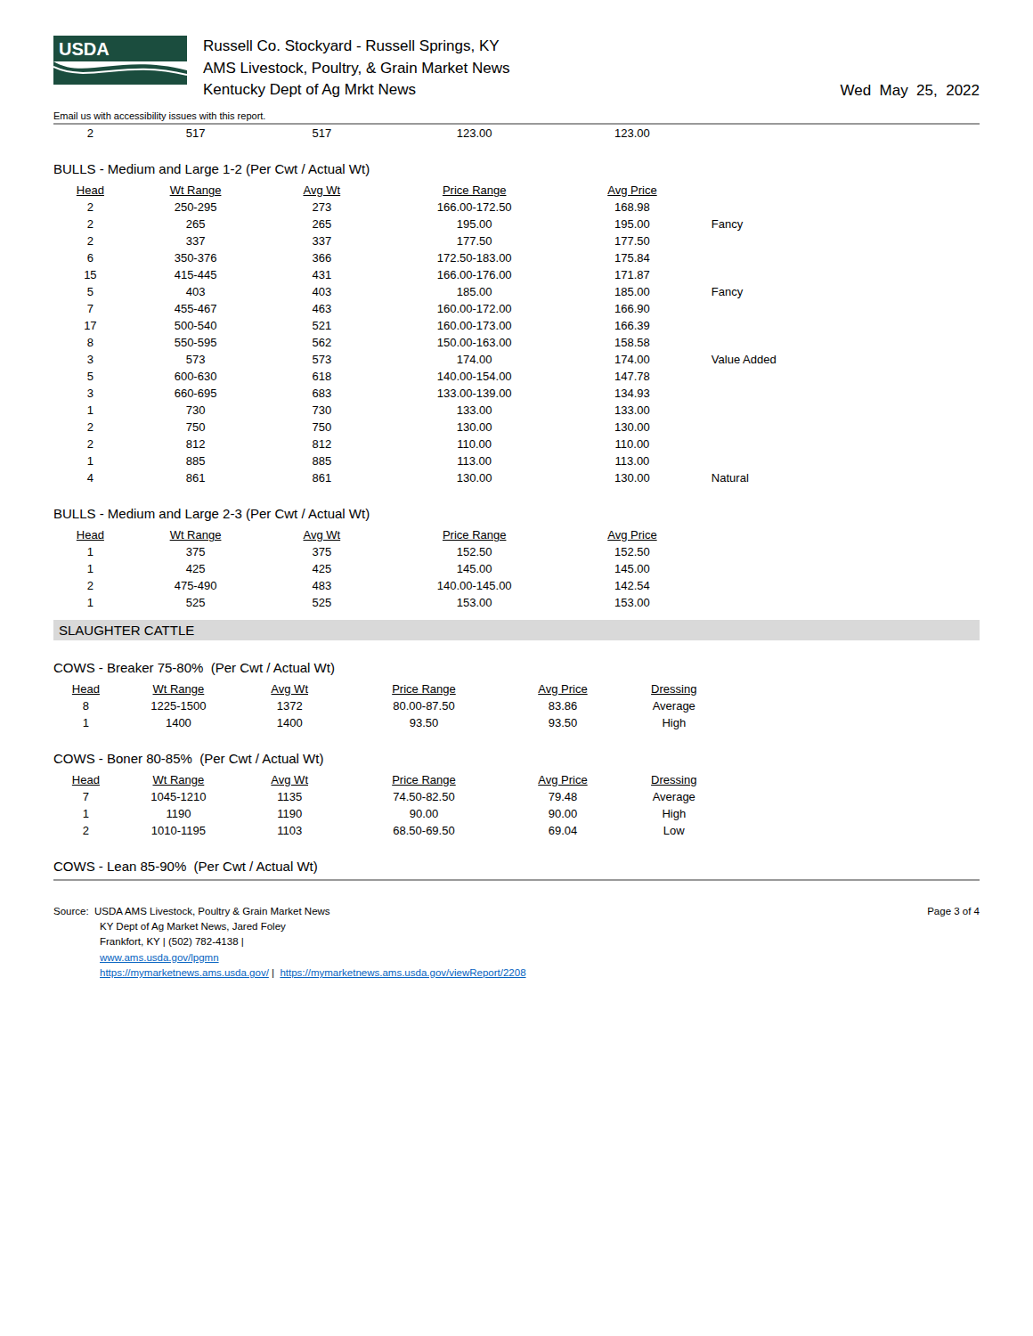USDA
Russell Co. Stockyard - Russell Springs, KY
AMS Livestock, Poultry, & Grain Market News
Kentucky Dept of Ag Mrkt News
Wed May 25, 2022
Email us with accessibility issues with this report.
| 2 | 517 | 517 | 123.00 | 123.00 | |
BULLS - Medium and Large 1-2 (Per Cwt / Actual Wt)
| Head | Wt Range | Avg Wt | Price Range | Avg Price | |
| --- | --- | --- | --- | --- | --- |
| 2 | 250-295 | 273 | 166.00-172.50 | 168.98 | |
| 2 | 265 | 265 | 195.00 | 195.00 | Fancy |
| 2 | 337 | 337 | 177.50 | 177.50 | |
| 6 | 350-376 | 366 | 172.50-183.00 | 175.84 | |
| 15 | 415-445 | 431 | 166.00-176.00 | 171.87 | |
| 5 | 403 | 403 | 185.00 | 185.00 | Fancy |
| 7 | 455-467 | 463 | 160.00-172.00 | 166.90 | |
| 17 | 500-540 | 521 | 160.00-173.00 | 166.39 | |
| 8 | 550-595 | 562 | 150.00-163.00 | 158.58 | |
| 3 | 573 | 573 | 174.00 | 174.00 | Value Added |
| 5 | 600-630 | 618 | 140.00-154.00 | 147.78 | |
| 3 | 660-695 | 683 | 133.00-139.00 | 134.93 | |
| 1 | 730 | 730 | 133.00 | 133.00 | |
| 2 | 750 | 750 | 130.00 | 130.00 | |
| 2 | 812 | 812 | 110.00 | 110.00 | |
| 1 | 885 | 885 | 113.00 | 113.00 | |
| 4 | 861 | 861 | 130.00 | 130.00 | Natural |
BULLS - Medium and Large 2-3 (Per Cwt / Actual Wt)
| Head | Wt Range | Avg Wt | Price Range | Avg Price | |
| --- | --- | --- | --- | --- | --- |
| 1 | 375 | 375 | 152.50 | 152.50 | |
| 1 | 425 | 425 | 145.00 | 145.00 | |
| 2 | 475-490 | 483 | 140.00-145.00 | 142.54 | |
| 1 | 525 | 525 | 153.00 | 153.00 | |
SLAUGHTER CATTLE
COWS - Breaker 75-80% (Per Cwt / Actual Wt)
| Head | Wt Range | Avg Wt | Price Range | Avg Price | Dressing | |
| --- | --- | --- | --- | --- | --- | --- |
| 8 | 1225-1500 | 1372 | 80.00-87.50 | 83.86 | Average | |
| 1 | 1400 | 1400 | 93.50 | 93.50 | High | |
COWS - Boner 80-85% (Per Cwt / Actual Wt)
| Head | Wt Range | Avg Wt | Price Range | Avg Price | Dressing | |
| --- | --- | --- | --- | --- | --- | --- |
| 7 | 1045-1210 | 1135 | 74.50-82.50 | 79.48 | Average | |
| 1 | 1190 | 1190 | 90.00 | 90.00 | High | |
| 2 | 1010-1195 | 1103 | 68.50-69.50 | 69.04 | Low | |
COWS - Lean 85-90% (Per Cwt / Actual Wt)
Page 3 of 4
Source: USDA AMS Livestock, Poultry & Grain Market News
KY Dept of Ag Market News, Jared Foley
Frankfort, KY | (502) 782-4138 |
www.ams.usda.gov/lpgmn
https://mymarketnews.ams.usda.gov/ | https://mymarketnews.ams.usda.gov/viewReport/2208